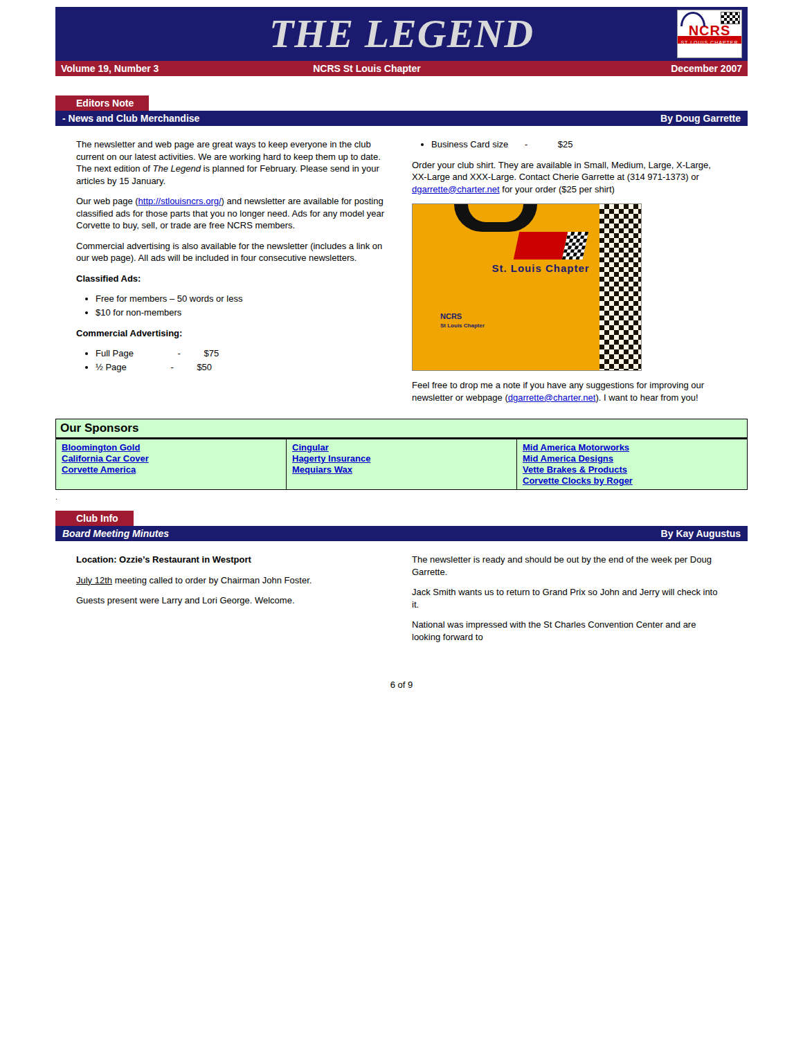THE LEGEND
NCRS ST LOUIS CHAPTER
Volume 19, Number 3
NCRS St Louis Chapter
December 2007
Editors Note
- News and Club Merchandise By Doug Garrette
The newsletter and web page are great ways to keep everyone in the club current on our latest activities. We are working hard to keep them up to date. The next edition of The Legend is planned for February. Please send in your articles by 15 January.
Our web page (http://stlouisncrs.org/) and newsletter are available for posting classified ads for those parts that you no longer need. Ads for any model year Corvette to buy, sell, or trade are free NCRS members.
Commercial advertising is also available for the newsletter (includes a link on our web page). All ads will be included in four consecutive newsletters.
Classified Ads:
Free for members – 50 words or less
$10 for non-members
Commercial Advertising:
Full Page - $75
½ Page - $50
Business Card size - $25
Order your club shirt. They are available in Small, Medium, Large, X-Large, XX-Large and XXX-Large. Contact Cherie Garrette at (314 971-1373) or dgarrette@charter.net for your order ($25 per shirt)
St. Louis Chapter
NCRS
St Louis Chapter
Feel free to drop me a note if you have any suggestions for improving our newsletter or webpage (dgarrette@charter.net). I want to hear from you!
| Our Sponsors |
| --- |
| Bloomington Gold California Car Cover Corvette America | Cingular Hagerty Insurance Mequiars Wax | Mid America Motorworks Mid America Designs Vette Brakes & Products Corvette Clocks by Roger |
.
Club Info
Board Meeting Minutes By Kay Augustus
Location: Ozzie’s Restaurant in Westport
July 12th meeting called to order by Chairman John Foster.
Guests present were Larry and Lori George. Welcome.
The newsletter is ready and should be out by the end of the week per Doug Garrette.
Jack Smith wants us to return to Grand Prix so John and Jerry will check into it.
National was impressed with the St Charles Convention Center and are looking forward to
6 of 9